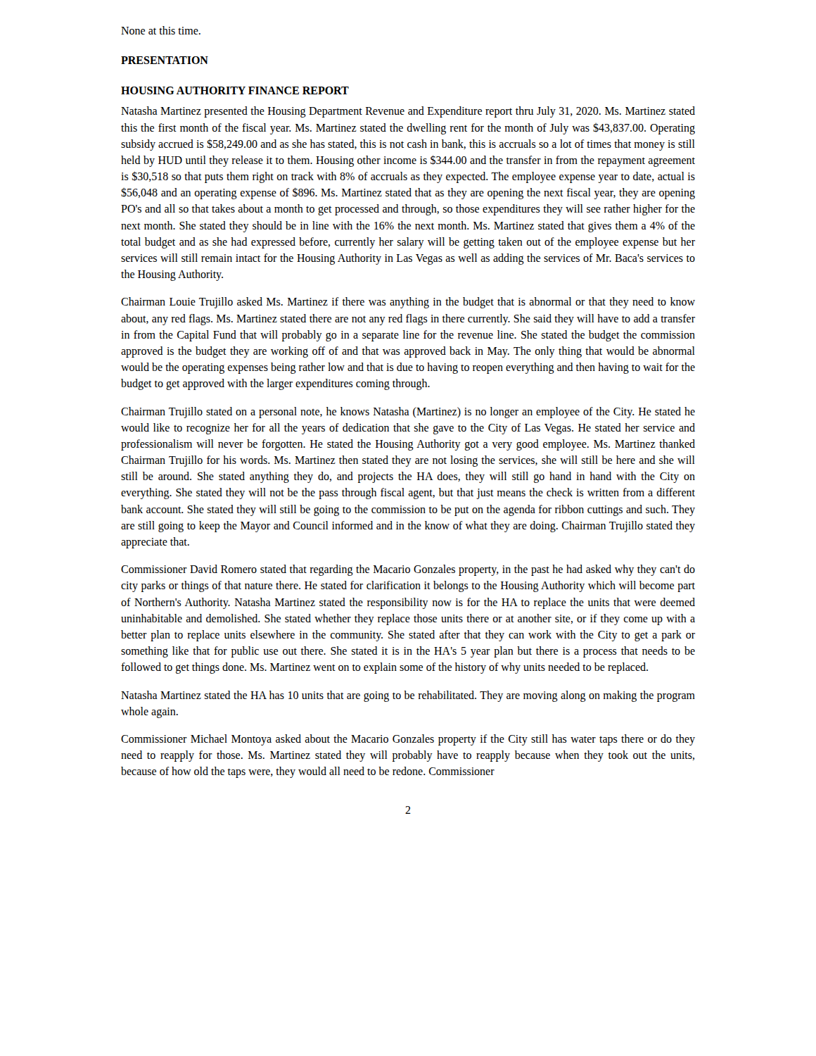None at this time.
Presentation
Housing Authority Finance Report
Natasha Martinez presented the Housing Department Revenue and Expenditure report thru July 31, 2020. Ms. Martinez stated this the first month of the fiscal year. Ms. Martinez stated the dwelling rent for the month of July was $43,837.00. Operating subsidy accrued is $58,249.00 and as she has stated, this is not cash in bank, this is accruals so a lot of times that money is still held by HUD until they release it to them. Housing other income is $344.00 and the transfer in from the repayment agreement is $30,518 so that puts them right on track with 8% of accruals as they expected. The employee expense year to date, actual is $56,048 and an operating expense of $896. Ms. Martinez stated that as they are opening the next fiscal year, they are opening PO's and all so that takes about a month to get processed and through, so those expenditures they will see rather higher for the next month. She stated they should be in line with the 16% the next month. Ms. Martinez stated that gives them a 4% of the total budget and as she had expressed before, currently her salary will be getting taken out of the employee expense but her services will still remain intact for the Housing Authority in Las Vegas as well as adding the services of Mr. Baca's services to the Housing Authority.
Chairman Louie Trujillo asked Ms. Martinez if there was anything in the budget that is abnormal or that they need to know about, any red flags. Ms. Martinez stated there are not any red flags in there currently. She said they will have to add a transfer in from the Capital Fund that will probably go in a separate line for the revenue line. She stated the budget the commission approved is the budget they are working off of and that was approved back in May. The only thing that would be abnormal would be the operating expenses being rather low and that is due to having to reopen everything and then having to wait for the budget to get approved with the larger expenditures coming through.
Chairman Trujillo stated on a personal note, he knows Natasha (Martinez) is no longer an employee of the City. He stated he would like to recognize her for all the years of dedication that she gave to the City of Las Vegas. He stated her service and professionalism will never be forgotten. He stated the Housing Authority got a very good employee. Ms. Martinez thanked Chairman Trujillo for his words. Ms. Martinez then stated they are not losing the services, she will still be here and she will still be around. She stated anything they do, and projects the HA does, they will still go hand in hand with the City on everything. She stated they will not be the pass through fiscal agent, but that just means the check is written from a different bank account. She stated they will still be going to the commission to be put on the agenda for ribbon cuttings and such. They are still going to keep the Mayor and Council informed and in the know of what they are doing. Chairman Trujillo stated they appreciate that.
Commissioner David Romero stated that regarding the Macario Gonzales property, in the past he had asked why they can't do city parks or things of that nature there. He stated for clarification it belongs to the Housing Authority which will become part of Northern's Authority. Natasha Martinez stated the responsibility now is for the HA to replace the units that were deemed uninhabitable and demolished. She stated whether they replace those units there or at another site, or if they come up with a better plan to replace units elsewhere in the community. She stated after that they can work with the City to get a park or something like that for public use out there. She stated it is in the HA's 5 year plan but there is a process that needs to be followed to get things done. Ms. Martinez went on to explain some of the history of why units needed to be replaced.
Natasha Martinez stated the HA has 10 units that are going to be rehabilitated. They are moving along on making the program whole again.
Commissioner Michael Montoya asked about the Macario Gonzales property if the City still has water taps there or do they need to reapply for those. Ms. Martinez stated they will probably have to reapply because when they took out the units, because of how old the taps were, they would all need to be redone. Commissioner
2